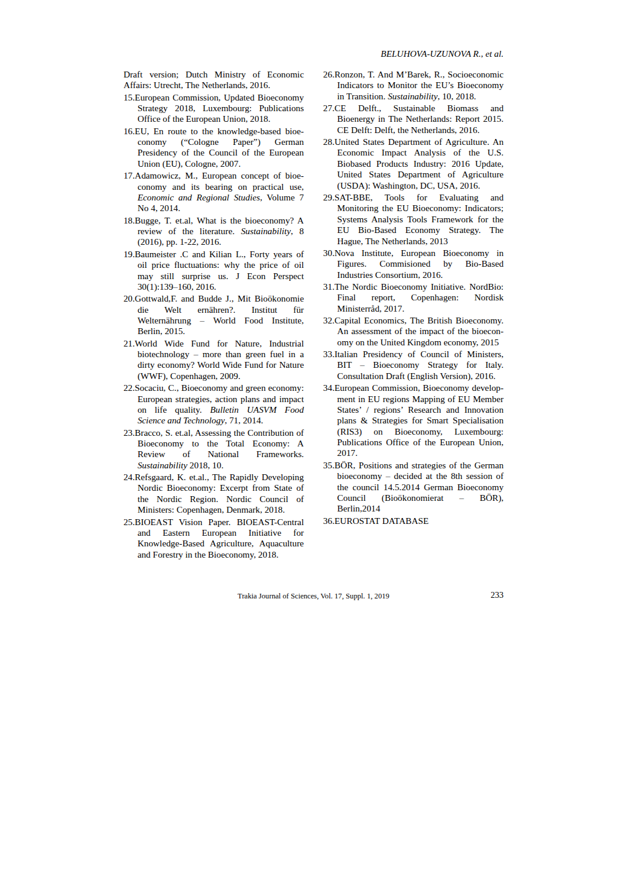BELUHOVA-UZUNOVA R., et al.
Draft version; Dutch Ministry of Economic Affairs: Utrecht, The Netherlands, 2016.
European Commission, Updated Bioeconomy Strategy 2018, Luxembourg: Publications Office of the European Union, 2018.
EU, En route to the knowledge-based bioeconomy (“Cologne Paper”) German Presidency of the Council of the European Union (EU), Cologne, 2007.
Adamowicz, M., European concept of bioeconomy and its bearing on practical use, Economic and Regional Studies, Volume 7 No 4, 2014.
Bugge, T. et.al, What is the bioeconomy? A review of the literature. Sustainability, 8 (2016), pp. 1-22, 2016.
Baumeister .C and Kilian L., Forty years of oil price fluctuations: why the price of oil may still surprise us. J Econ Perspect 30(1):139–160, 2016.
Gottwald,F. and Budde J., Mit Bioökonomie die Welt ernähren?. Institut für Welternährung – World Food Institute, Berlin, 2015.
World Wide Fund for Nature, Industrial biotechnology – more than green fuel in a dirty economy? World Wide Fund for Nature (WWF), Copenhagen, 2009.
Socaciu, C., Bioeconomy and green economy: European strategies, action plans and impact on life quality. Bulletin UASVM Food Science and Technology, 71, 2014.
Bracco, S. et.al, Assessing the Contribution of Bioeconomy to the Total Economy: A Review of National Frameworks. Sustainability 2018, 10.
Refsgaard, K. et.al., The Rapidly Developing Nordic Bioeconomy: Excerpt from State of the Nordic Region. Nordic Council of Ministers: Copenhagen, Denmark, 2018.
BIOEAST Vision Paper. BIOEAST-Central and Eastern European Initiative for Knowledge-Based Agriculture, Aquaculture and Forestry in the Bioeconomy, 2018.
Ronzon, T. And M’Barek, R., Socioeconomic Indicators to Monitor the EU’s Bioeconomy in Transition. Sustainability, 10, 2018.
CE Delft., Sustainable Biomass and Bioenergy in The Netherlands: Report 2015. CE Delft: Delft, the Netherlands, 2016.
United States Department of Agriculture. An Economic Impact Analysis of the U.S. Biobased Products Industry: 2016 Update, United States Department of Agriculture (USDA): Washington, DC, USA, 2016.
SAT-BBE, Tools for Evaluating and Monitoring the EU Bioeconomy: Indicators; Systems Analysis Tools Framework for the EU Bio-Based Economy Strategy. The Hague, The Netherlands, 2013
Nova Institute, European Bioeconomy in Figures. Commisioned by Bio-Based Industries Consortium, 2016.
The Nordic Bioeconomy Initiative. NordBio: Final report, Copenhagen: Nordisk Ministerråd, 2017.
Capital Economics, The British Bioeconomy. An assessment of the impact of the bioeconomy on the United Kingdom economy, 2015
Italian Presidency of Council of Ministers, BIT – Bioeconomy Strategy for Italy. Consultation Draft (English Version), 2016.
European Commission, Bioeconomy development in EU regions Mapping of EU Member States’ / regions’ Research and Innovation plans & Strategies for Smart Specialisation (RIS3) on Bioeconomy, Luxembourg: Publications Office of the European Union, 2017.
BÖR, Positions and strategies of the German bioeconomy – decided at the 8th session of the council 14.5.2014 German Bioeconomy Council (Bioökonomierat – BÖR), Berlin,2014
EUROSTAT DATABASE
Trakia Journal of Sciences, Vol. 17, Suppl. 1, 2019
233